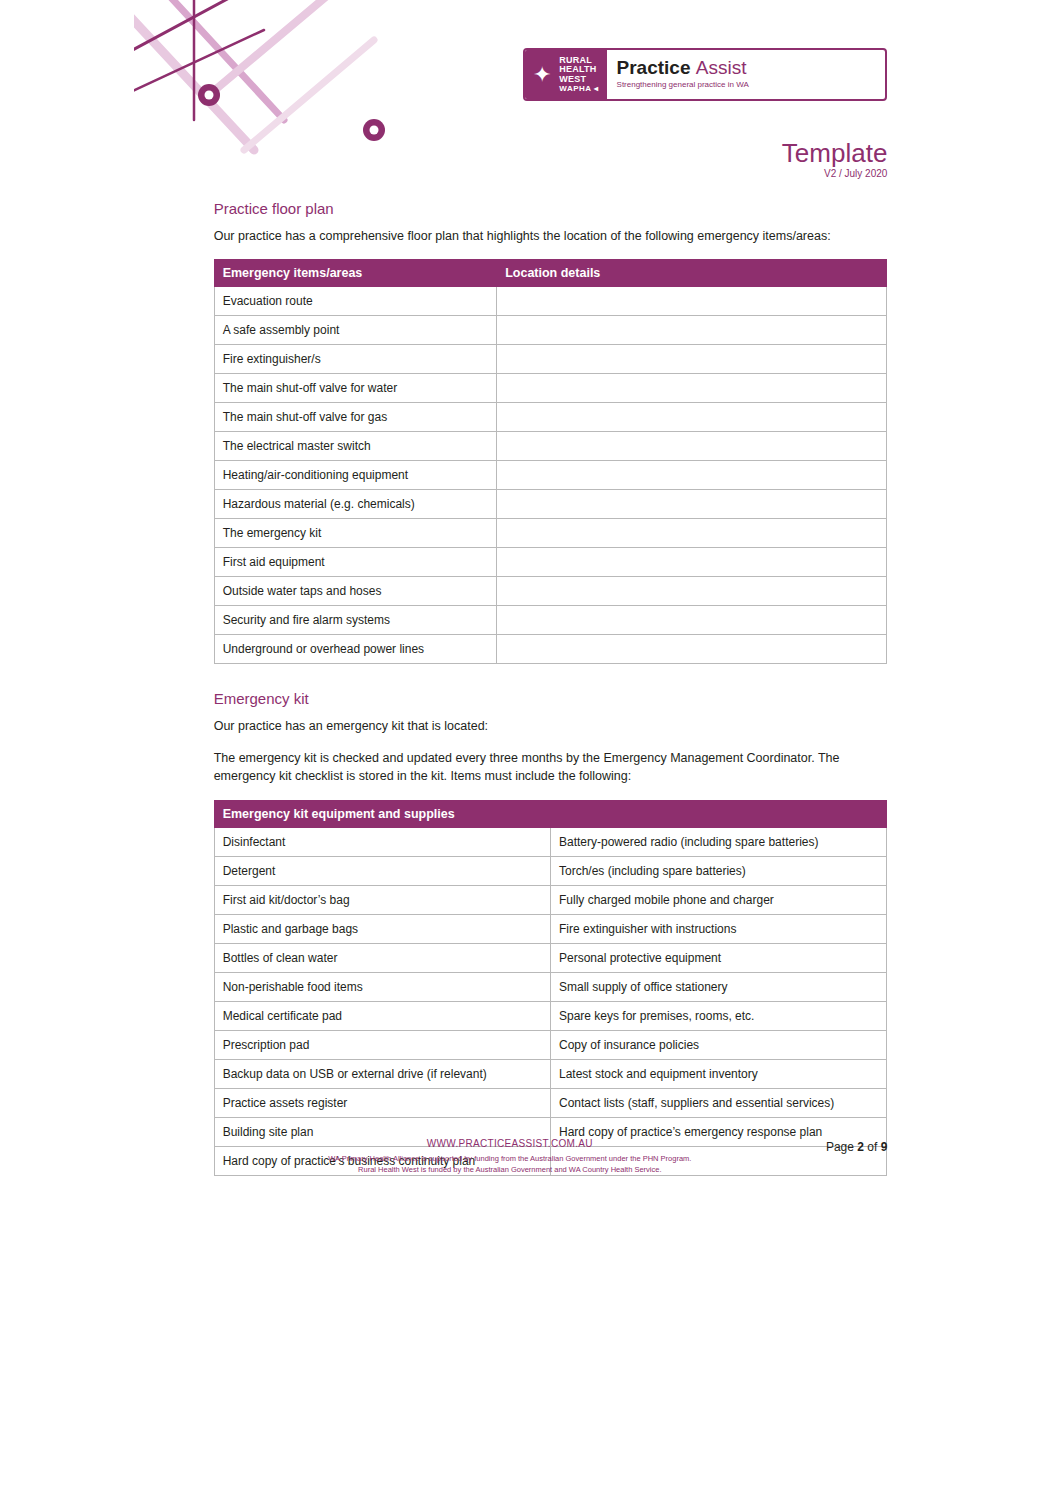✦
Rural
Health
West
WAPHA ◂
Practice Assist
Strengthening general practice in WA
Template
V2 / July 2020
Practice floor plan
Our practice has a comprehensive floor plan that highlights the location of the following emergency items/areas:
| Emergency items/areas | Location details |
| --- | --- |
| Evacuation route | |
| A safe assembly point | |
| Fire extinguisher/s | |
| The main shut-off valve for water | |
| The main shut-off valve for gas | |
| The electrical master switch | |
| Heating/air-conditioning equipment | |
| Hazardous material (e.g. chemicals) | |
| The emergency kit | |
| First aid equipment | |
| Outside water taps and hoses | |
| Security and fire alarm systems | |
| Underground or overhead power lines | |
Emergency kit
Our practice has an emergency kit that is located:
The emergency kit is checked and updated every three months by the Emergency Management Coordinator. The emergency kit checklist is stored in the kit. Items must include the following:
| Emergency kit equipment and supplies |
| --- |
| Disinfectant | Battery-powered radio (including spare batteries) |
| Detergent | Torch/es (including spare batteries) |
| First aid kit/doctor’s bag | Fully charged mobile phone and charger |
| Plastic and garbage bags | Fire extinguisher with instructions |
| Bottles of clean water | Personal protective equipment |
| Non-perishable food items | Small supply of office stationery |
| Medical certificate pad | Spare keys for premises, rooms, etc. |
| Prescription pad | Copy of insurance policies |
| Backup data on USB or external drive (if relevant) | Latest stock and equipment inventory |
| Practice assets register | Contact lists (staff, suppliers and essential services) |
| Building site plan | Hard copy of practice’s emergency response plan |
| Hard copy of practice’s business continuity plan | |
WWW.PRACTICEASSIST.COM.AU
WA Primary Health Alliance is supported by funding from the Australian Government under the PHN Program.
Rural Health West is funded by the Australian Government and WA Country Health Service.
Page 2 of 9